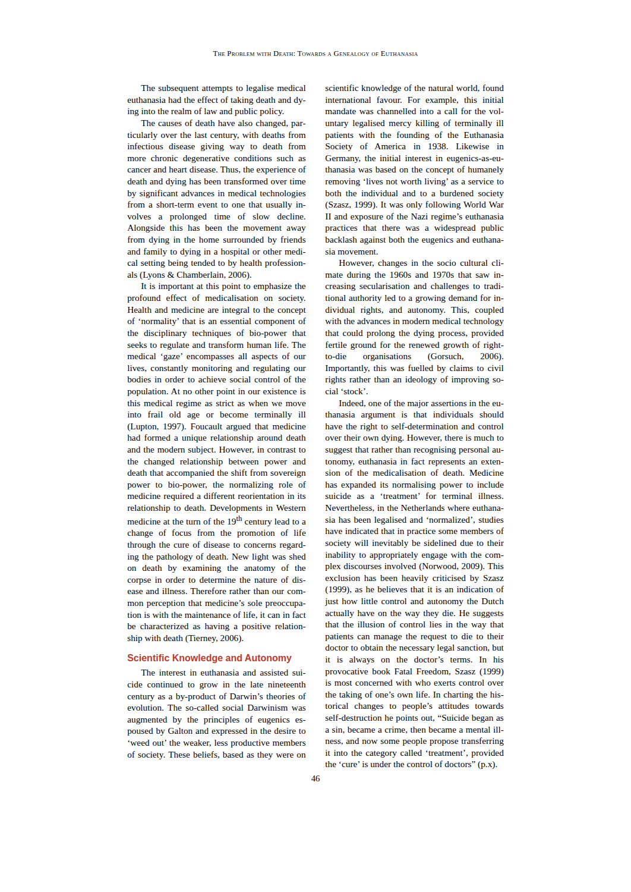The Problem with Death: Towards a Genealogy of Euthanasia
The subsequent attempts to legalise medical euthanasia had the effect of taking death and dying into the realm of law and public policy.
The causes of death have also changed, particularly over the last century, with deaths from infectious disease giving way to death from more chronic degenerative conditions such as cancer and heart disease. Thus, the experience of death and dying has been transformed over time by significant advances in medical technologies from a short-term event to one that usually involves a prolonged time of slow decline. Alongside this has been the movement away from dying in the home surrounded by friends and family to dying in a hospital or other medical setting being tended to by health professionals (Lyons & Chamberlain, 2006).
It is important at this point to emphasize the profound effect of medicalisation on society. Health and medicine are integral to the concept of ‘normality’ that is an essential component of the disciplinary techniques of bio-power that seeks to regulate and transform human life. The medical ‘gaze’ encompasses all aspects of our lives, constantly monitoring and regulating our bodies in order to achieve social control of the population. At no other point in our existence is this medical regime as strict as when we move into frail old age or become terminally ill (Lupton, 1997). Foucault argued that medicine had formed a unique relationship around death and the modern subject. However, in contrast to the changed relationship between power and death that accompanied the shift from sovereign power to bio-power, the normalizing role of medicine required a different reorientation in its relationship to death. Developments in Western medicine at the turn of the 19th century lead to a change of focus from the promotion of life through the cure of disease to concerns regarding the pathology of death. New light was shed on death by examining the anatomy of the corpse in order to determine the nature of disease and illness. Therefore rather than our common perception that medicine’s sole preoccupation is with the maintenance of life, it can in fact be characterized as having a positive relationship with death (Tierney, 2006).
Scientific Knowledge and Autonomy
The interest in euthanasia and assisted suicide continued to grow in the late nineteenth century as a by-product of Darwin’s theories of evolution. The so-called social Darwinism was augmented by the principles of eugenics espoused by Galton and expressed in the desire to ‘weed out’ the weaker, less productive members of society. These beliefs, based as they were on scientific knowledge of the natural world, found international favour. For example, this initial mandate was channelled into a call for the voluntary legalised mercy killing of terminally ill patients with the founding of the Euthanasia Society of America in 1938. Likewise in Germany, the initial interest in eugenics-as-euthanasia was based on the concept of humanely removing ‘lives not worth living’ as a service to both the individual and to a burdened society (Szasz, 1999). It was only following World War II and exposure of the Nazi regime’s euthanasia practices that there was a widespread public backlash against both the eugenics and euthanasia movement.
However, changes in the socio cultural climate during the 1960s and 1970s that saw increasing secularisation and challenges to traditional authority led to a growing demand for individual rights, and autonomy. This, coupled with the advances in modern medical technology that could prolong the dying process, provided fertile ground for the renewed growth of right-to-die organisations (Gorsuch, 2006). Importantly, this was fuelled by claims to civil rights rather than an ideology of improving social ‘stock’.
Indeed, one of the major assertions in the euthanasia argument is that individuals should have the right to self-determination and control over their own dying. However, there is much to suggest that rather than recognising personal autonomy, euthanasia in fact represents an extension of the medicalisation of death. Medicine has expanded its normalising power to include suicide as a ‘treatment’ for terminal illness. Nevertheless, in the Netherlands where euthanasia has been legalised and ‘normalized’, studies have indicated that in practice some members of society will inevitably be sidelined due to their inability to appropriately engage with the complex discourses involved (Norwood, 2009). This exclusion has been heavily criticised by Szasz (1999), as he believes that it is an indication of just how little control and autonomy the Dutch actually have on the way they die. He suggests that the illusion of control lies in the way that patients can manage the request to die to their doctor to obtain the necessary legal sanction, but it is always on the doctor’s terms. In his provocative book Fatal Freedom, Szasz (1999) is most concerned with who exerts control over the taking of one’s own life. In charting the historical changes to people’s attitudes towards self-destruction he points out, “Suicide began as a sin, became a crime, then became a mental illness, and now some people propose transferring it into the category called ‘treatment’, provided the ‘cure’ is under the control of doctors” (p.x).
46